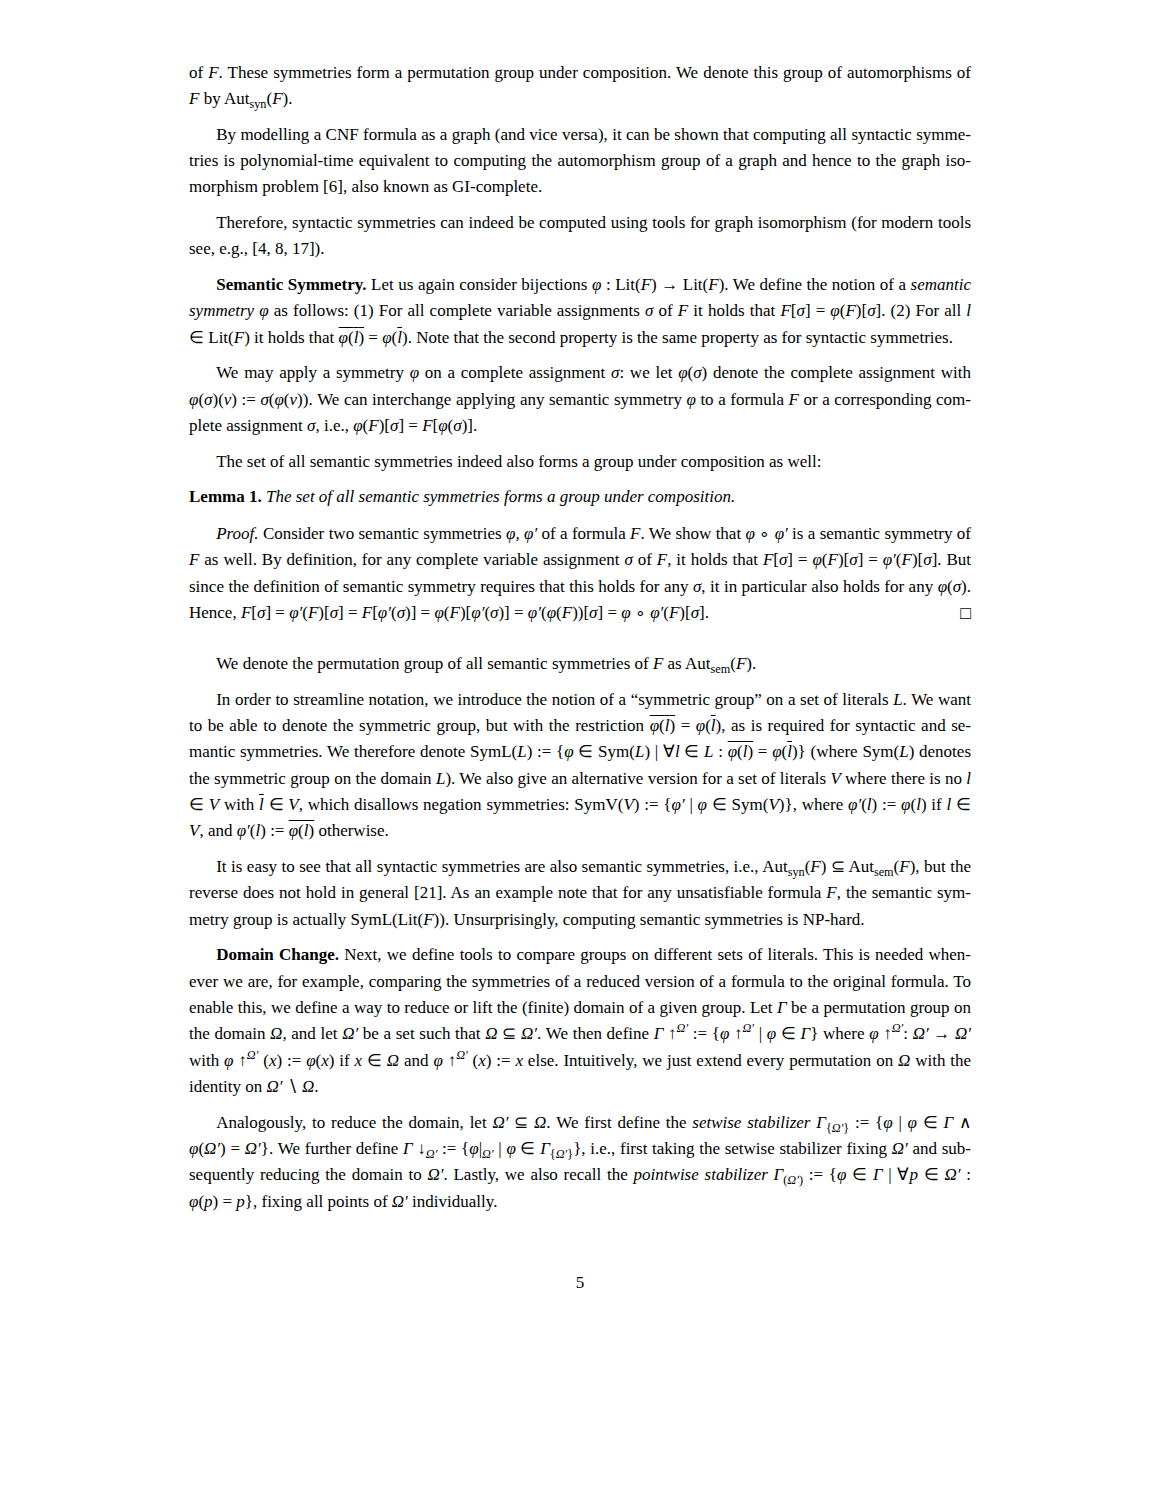of F. These symmetries form a permutation group under composition. We denote this group of automorphisms of F by Autsyn(F).
By modelling a CNF formula as a graph (and vice versa), it can be shown that computing all syntactic symmetries is polynomial-time equivalent to computing the automorphism group of a graph and hence to the graph isomorphism problem [6], also known as GI-complete.
Therefore, syntactic symmetries can indeed be computed using tools for graph isomorphism (for modern tools see, e.g., [4, 8, 17]).
Semantic Symmetry. Let us again consider bijections φ : Lit(F) → Lit(F). We define the notion of a semantic symmetry φ as follows: (1) For all complete variable assignments σ of F it holds that F[σ] = φ(F)[σ]. (2) For all l ∈ Lit(F) it holds that φ(l) = φ(l). Note that the second property is the same property as for syntactic symmetries.
We may apply a symmetry φ on a complete assignment σ: we let φ(σ) denote the complete assignment with φ(σ)(v) := σ(φ(v)). We can interchange applying any semantic symmetry φ to a formula F or a corresponding complete assignment σ, i.e., φ(F)[σ] = F[φ(σ)].
The set of all semantic symmetries indeed also forms a group under composition as well:
Lemma 1. The set of all semantic symmetries forms a group under composition.
Proof. Consider two semantic symmetries φ, φ′ of a formula F. We show that φ ∘ φ′ is a semantic symmetry of F as well. By definition, for any complete variable assignment σ of F, it holds that F[σ] = φ(F)[σ] = φ′(F)[σ]. But since the definition of semantic symmetry requires that this holds for any σ, it in particular also holds for any φ(σ). Hence, F[σ] = φ′(F)[σ] = F[φ′(σ)] = φ(F)[φ′(σ)] = φ′(φ(F))[σ] = φ ∘ φ′(F)[σ].
We denote the permutation group of all semantic symmetries of F as Autsem(F).
In order to streamline notation, we introduce the notion of a “symmetric group” on a set of literals L. We want to be able to denote the symmetric group, but with the restriction φ(l) = φ(l), as is required for syntactic and semantic symmetries. We therefore denote SymL(L) := {φ ∈ Sym(L) | ∀l ∈ L : φ(l) = φ(l)} (where Sym(L) denotes the symmetric group on the domain L). We also give an alternative version for a set of literals V where there is no l ∈ V with l ∈ V, which disallows negation symmetries: SymV(V) := {φ′ | φ ∈ Sym(V)}, where φ′(l) := φ(l) if l ∈ V, and φ′(l) := φ(l) otherwise.
It is easy to see that all syntactic symmetries are also semantic symmetries, i.e., Autsyn(F) ⊆ Autsem(F), but the reverse does not hold in general [21]. As an example note that for any unsatisfiable formula F, the semantic symmetry group is actually SymL(Lit(F)). Unsurprisingly, computing semantic symmetries is NP-hard.
Domain Change. Next, we define tools to compare groups on different sets of literals. This is needed whenever we are, for example, comparing the symmetries of a reduced version of a formula to the original formula. To enable this, we define a way to reduce or lift the (finite) domain of a given group. Let Γ be a permutation group on the domain Ω, and let Ω′ be a set such that Ω ⊆ Ω′. We then define Γ ↑Ω′ := {φ ↑Ω′ | φ ∈ Γ} where φ ↑Ω′: Ω′ → Ω′ with φ ↑Ω′ (x) := φ(x) if x ∈ Ω and φ ↑Ω′ (x) := x else. Intuitively, we just extend every permutation on Ω with the identity on Ω′ ∖ Ω.
Analogously, to reduce the domain, let Ω′ ⊆ Ω. We first define the setwise stabilizer Γ{Ω′} := {φ | φ ∈ Γ ∧ φ(Ω′) = Ω′}. We further define Γ ↓Ω′ := {φ|Ω′ | φ ∈ Γ{Ω′}}, i.e., first taking the setwise stabilizer fixing Ω′ and subsequently reducing the domain to Ω′. Lastly, we also recall the pointwise stabilizer Γ(Ω′) := {φ ∈ Γ | ∀p ∈ Ω′ : φ(p) = p}, fixing all points of Ω′ individually.
5